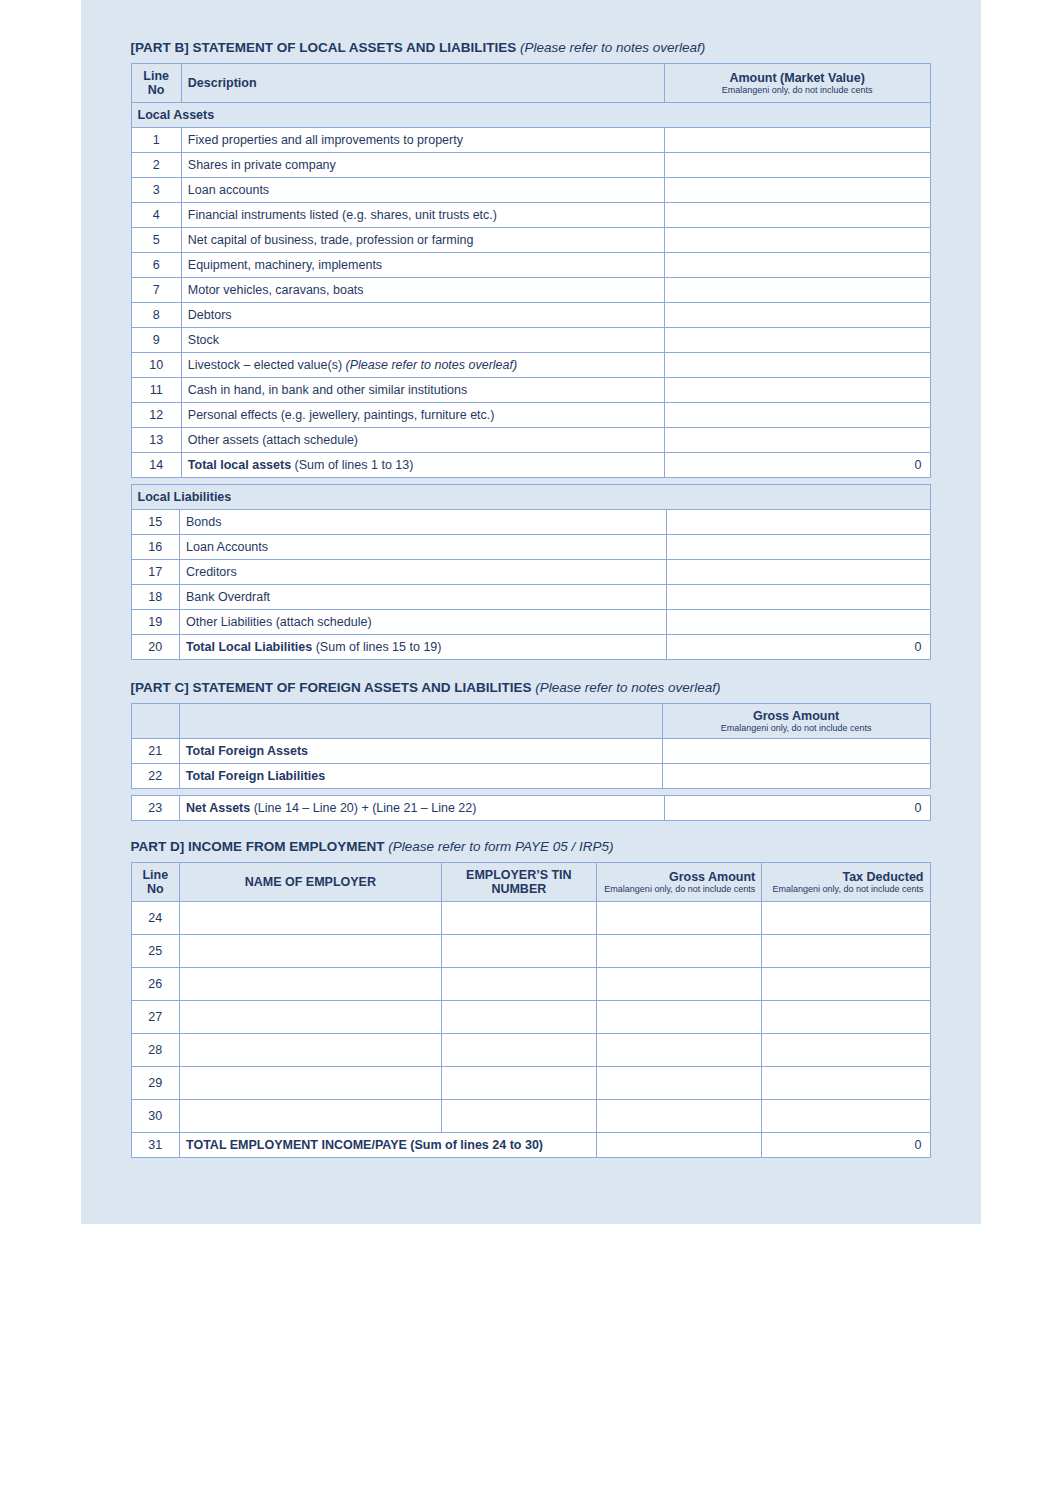[PART B] STATEMENT OF LOCAL ASSETS AND LIABILITIES (Please refer to notes overleaf)
| Line No | Description | Amount (Market Value) Emalangeni only, do not include cents |
| Local Assets |
| 1 | Fixed properties and all improvements to property | |
| 2 | Shares in private company | |
| 3 | Loan accounts | |
| 4 | Financial instruments listed (e.g. shares, unit trusts etc.) | |
| 5 | Net capital of business, trade, profession or farming | |
| 6 | Equipment, machinery, implements | |
| 7 | Motor vehicles, caravans, boats | |
| 8 | Debtors | |
| 9 | Stock | |
| 10 | Livestock – elected value(s) (Please refer to notes overleaf) | |
| 11 | Cash in hand, in bank and other similar institutions | |
| 12 | Personal effects (e.g. jewellery, paintings, furniture etc.) | |
| 13 | Other assets (attach schedule) | |
| 14 | Total local assets (Sum of lines 1 to 13) | 0 |
| Local Liabilities |
| 15 | Bonds | |
| 16 | Loan Accounts | |
| 17 | Creditors | |
| 18 | Bank Overdraft | |
| 19 | Other Liabilities (attach schedule) | |
| 20 | Total Local Liabilities (Sum of lines 15 to 19) | 0 |
[PART C] STATEMENT OF FOREIGN ASSETS AND LIABILITIES (Please refer to notes overleaf)
| | | Gross Amount Emalangeni only, do not include cents |
| 21 | Total Foreign Assets | |
| 22 | Total Foreign Liabilities | |
| 23 | Net Assets (Line 14 – Line 20) + (Line 21 – Line 22) | 0 |
PART D] INCOME FROM EMPLOYMENT (Please refer to form PAYE 05 / IRP5)
| Line No | NAME OF EMPLOYER | EMPLOYER’S TIN NUMBER | Gross Amount Emalangeni only, do not include cents | Tax Deducted Emalangeni only, do not include cents |
| 24 | | | | |
| 25 | | | | |
| 26 | | | | |
| 27 | | | | |
| 28 | | | | |
| 29 | | | | |
| 30 | | | | |
| 31 | TOTAL EMPLOYMENT INCOME/PAYE (Sum of lines 24 to 30) | | 0 |